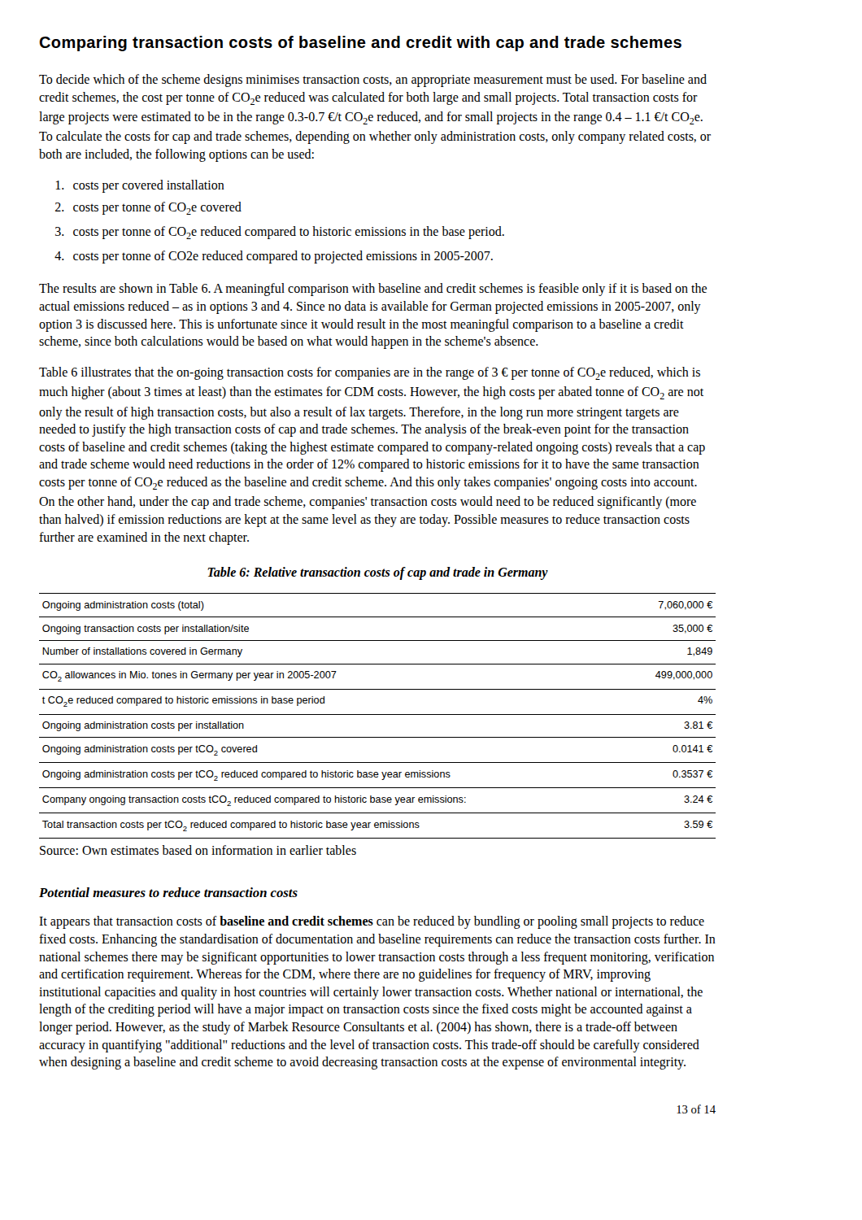Comparing transaction costs of baseline and credit with cap and trade schemes
To decide which of the scheme designs minimises transaction costs, an appropriate measurement must be used. For baseline and credit schemes, the cost per tonne of CO2e reduced was calculated for both large and small projects. Total transaction costs for large projects were estimated to be in the range 0.3-0.7 €/t CO2e reduced, and for small projects in the range 0.4 – 1.1 €/t CO2e. To calculate the costs for cap and trade schemes, depending on whether only administration costs, only company related costs, or both are included, the following options can be used:
costs per covered installation
costs per tonne of CO2e covered
costs per tonne of CO2e reduced compared to historic emissions in the base period.
costs per tonne of CO2e reduced compared to projected emissions in 2005-2007.
The results are shown in Table 6. A meaningful comparison with baseline and credit schemes is feasible only if it is based on the actual emissions reduced – as in options 3 and 4. Since no data is available for German projected emissions in 2005-2007, only option 3 is discussed here. This is unfortunate since it would result in the most meaningful comparison to a baseline a credit scheme, since both calculations would be based on what would happen in the scheme's absence.
Table 6 illustrates that the on-going transaction costs for companies are in the range of 3 € per tonne of CO2e reduced, which is much higher (about 3 times at least) than the estimates for CDM costs. However, the high costs per abated tonne of CO2 are not only the result of high transaction costs, but also a result of lax targets. Therefore, in the long run more stringent targets are needed to justify the high transaction costs of cap and trade schemes. The analysis of the break-even point for the transaction costs of baseline and credit schemes (taking the highest estimate compared to company-related ongoing costs) reveals that a cap and trade scheme would need reductions in the order of 12% compared to historic emissions for it to have the same transaction costs per tonne of CO2e reduced as the baseline and credit scheme. And this only takes companies' ongoing costs into account. On the other hand, under the cap and trade scheme, companies' transaction costs would need to be reduced significantly (more than halved) if emission reductions are kept at the same level as they are today. Possible measures to reduce transaction costs further are examined in the next chapter.
Table 6: Relative transaction costs of cap and trade in Germany
| Ongoing administration costs (total) | 7,060,000 € |
| Ongoing transaction costs per installation/site | 35,000 € |
| Number of installations covered in Germany | 1,849 |
| CO 2 allowances in Mio. tones in Germany per year in 2005-2007 | 499,000,000 |
| t CO 2 e reduced compared to historic emissions in base period | 4% |
| Ongoing administration costs per installation | 3.81 € |
| Ongoing administration costs per tCO 2 covered | 0.0141 € |
| Ongoing administration costs per tCO 2 reduced compared to historic base year emissions | 0.3537 € |
| Company ongoing transaction costs tCO 2 reduced compared to historic base year emissions: | 3.24 € |
| Total transaction costs per tCO 2 reduced compared to historic base year emissions | 3.59 € |
Source: Own estimates based on information in earlier tables
Potential measures to reduce transaction costs
It appears that transaction costs of baseline and credit schemes can be reduced by bundling or pooling small projects to reduce fixed costs. Enhancing the standardisation of documentation and baseline requirements can reduce the transaction costs further. In national schemes there may be significant opportunities to lower transaction costs through a less frequent monitoring, verification and certification requirement. Whereas for the CDM, where there are no guidelines for frequency of MRV, improving institutional capacities and quality in host countries will certainly lower transaction costs. Whether national or international, the length of the crediting period will have a major impact on transaction costs since the fixed costs might be accounted against a longer period. However, as the study of Marbek Resource Consultants et al. (2004) has shown, there is a trade-off between accuracy in quantifying "additional" reductions and the level of transaction costs. This trade-off should be carefully considered when designing a baseline and credit scheme to avoid decreasing transaction costs at the expense of environmental integrity.
13 of 14